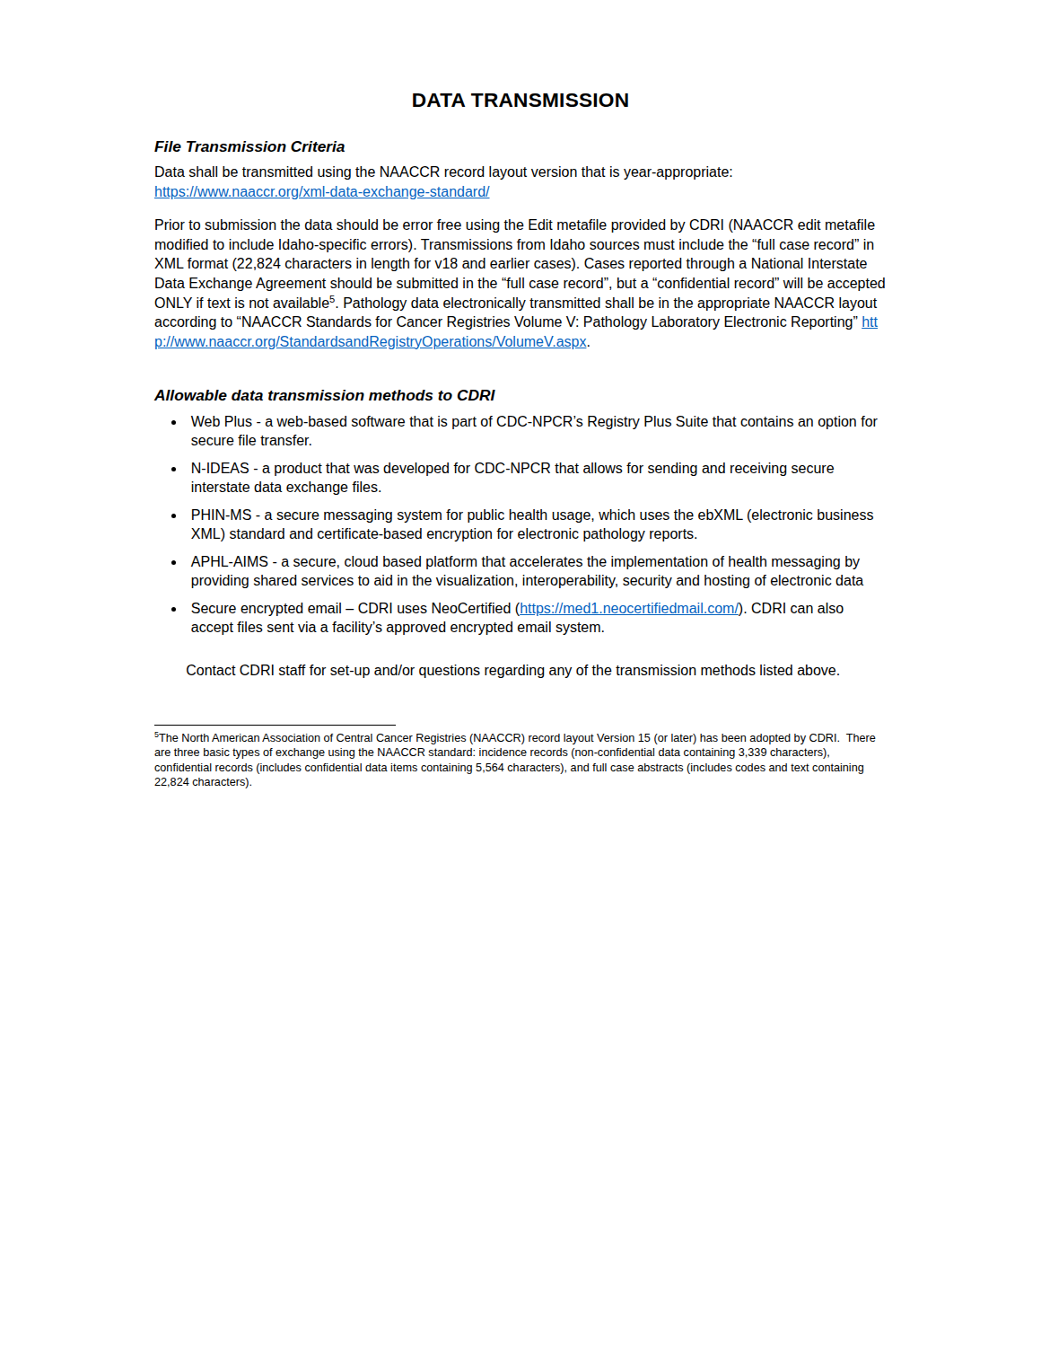DATA TRANSMISSION
File Transmission Criteria
Data shall be transmitted using the NAACCR record layout version that is year-appropriate:
https://www.naaccr.org/xml-data-exchange-standard/
Prior to submission the data should be error free using the Edit metafile provided by CDRI (NAACCR edit metafile modified to include Idaho-specific errors). Transmissions from Idaho sources must include the “full case record” in XML format (22,824 characters in length for v18 and earlier cases). Cases reported through a National Interstate Data Exchange Agreement should be submitted in the “full case record”, but a “confidential record” will be accepted ONLY if text is not available5. Pathology data electronically transmitted shall be in the appropriate NAACCR layout according to “NAACCR Standards for Cancer Registries Volume V: Pathology Laboratory Electronic Reporting” http://www.naaccr.org/StandardsandRegistryOperations/VolumeV.aspx.
Allowable data transmission methods to CDRI
Web Plus - a web-based software that is part of CDC-NPCR’s Registry Plus Suite that contains an option for secure file transfer.
N-IDEAS - a product that was developed for CDC-NPCR that allows for sending and receiving secure interstate data exchange files.
PHIN-MS - a secure messaging system for public health usage, which uses the ebXML (electronic business XML) standard and certificate-based encryption for electronic pathology reports.
APHL-AIMS - a secure, cloud based platform that accelerates the implementation of health messaging by providing shared services to aid in the visualization, interoperability, security and hosting of electronic data
Secure encrypted email – CDRI uses NeoCertified (https://med1.neocertifiedmail.com/). CDRI can also accept files sent via a facility’s approved encrypted email system.
Contact CDRI staff for set-up and/or questions regarding any of the transmission methods listed above.
5The North American Association of Central Cancer Registries (NAACCR) record layout Version 15 (or later) has been adopted by CDRI. There are three basic types of exchange using the NAACCR standard: incidence records (non-confidential data containing 3,339 characters), confidential records (includes confidential data items containing 5,564 characters), and full case abstracts (includes codes and text containing 22,824 characters).